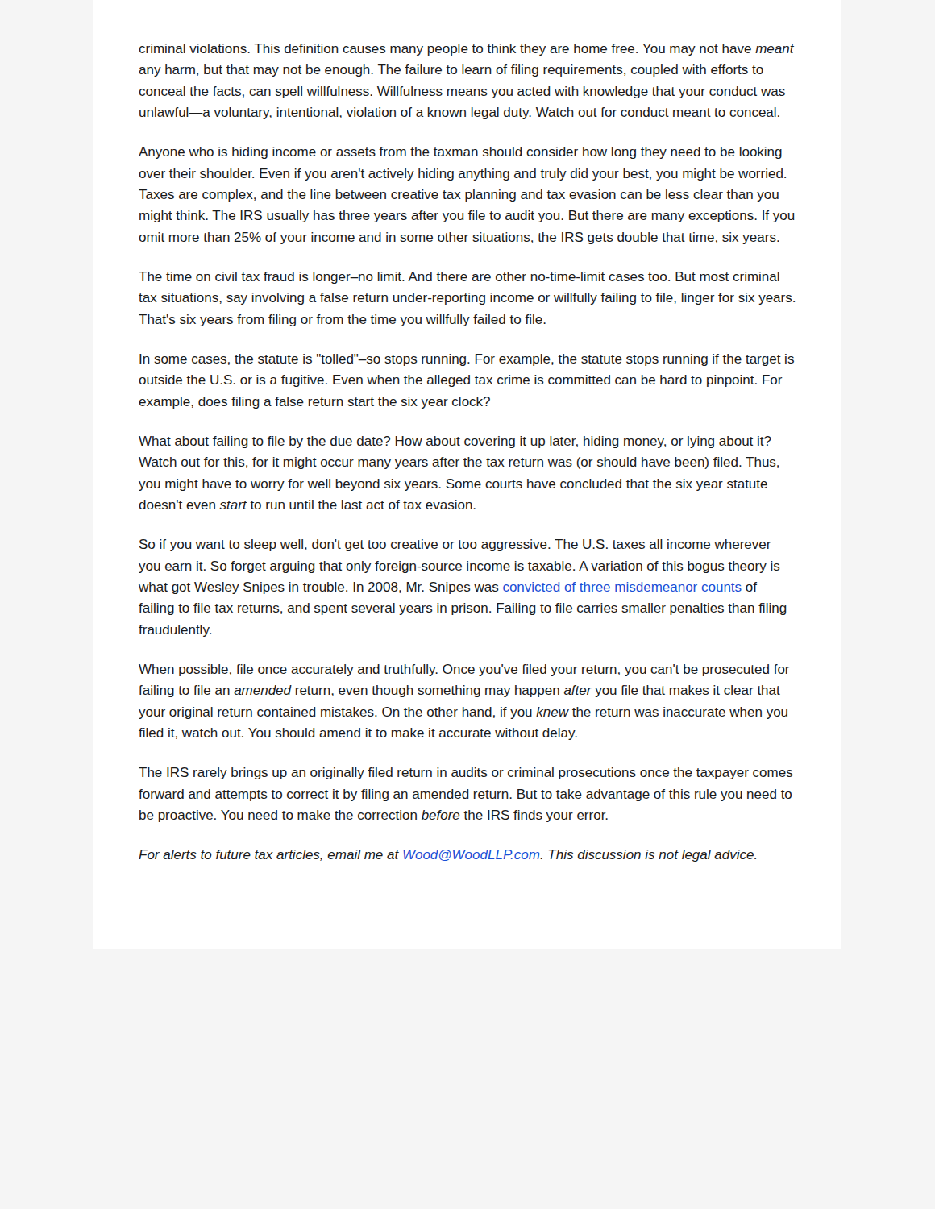criminal violations. This definition causes many people to think they are home free. You may not have meant any harm, but that may not be enough. The failure to learn of filing requirements, coupled with efforts to conceal the facts, can spell willfulness. Willfulness means you acted with knowledge that your conduct was unlawful—a voluntary, intentional, violation of a known legal duty. Watch out for conduct meant to conceal.
Anyone who is hiding income or assets from the taxman should consider how long they need to be looking over their shoulder. Even if you aren't actively hiding anything and truly did your best, you might be worried. Taxes are complex, and the line between creative tax planning and tax evasion can be less clear than you might think. The IRS usually has three years after you file to audit you. But there are many exceptions. If you omit more than 25% of your income and in some other situations, the IRS gets double that time, six years.
The time on civil tax fraud is longer–no limit. And there are other no-time-limit cases too. But most criminal tax situations, say involving a false return under-reporting income or willfully failing to file, linger for six years. That's six years from filing or from the time you willfully failed to file.
In some cases, the statute is "tolled"–so stops running. For example, the statute stops running if the target is outside the U.S. or is a fugitive. Even when the alleged tax crime is committed can be hard to pinpoint. For example, does filing a false return start the six year clock?
What about failing to file by the due date? How about covering it up later, hiding money, or lying about it? Watch out for this, for it might occur many years after the tax return was (or should have been) filed. Thus, you might have to worry for well beyond six years. Some courts have concluded that the six year statute doesn't even start to run until the last act of tax evasion.
So if you want to sleep well, don't get too creative or too aggressive. The U.S. taxes all income wherever you earn it. So forget arguing that only foreign-source income is taxable. A variation of this bogus theory is what got Wesley Snipes in trouble. In 2008, Mr. Snipes was convicted of three misdemeanor counts of failing to file tax returns, and spent several years in prison. Failing to file carries smaller penalties than filing fraudulently.
When possible, file once accurately and truthfully. Once you've filed your return, you can't be prosecuted for failing to file an amended return, even though something may happen after you file that makes it clear that your original return contained mistakes. On the other hand, if you knew the return was inaccurate when you filed it, watch out. You should amend it to make it accurate without delay.
The IRS rarely brings up an originally filed return in audits or criminal prosecutions once the taxpayer comes forward and attempts to correct it by filing an amended return. But to take advantage of this rule you need to be proactive. You need to make the correction before the IRS finds your error.
For alerts to future tax articles, email me at Wood@WoodLLP.com. This discussion is not legal advice.